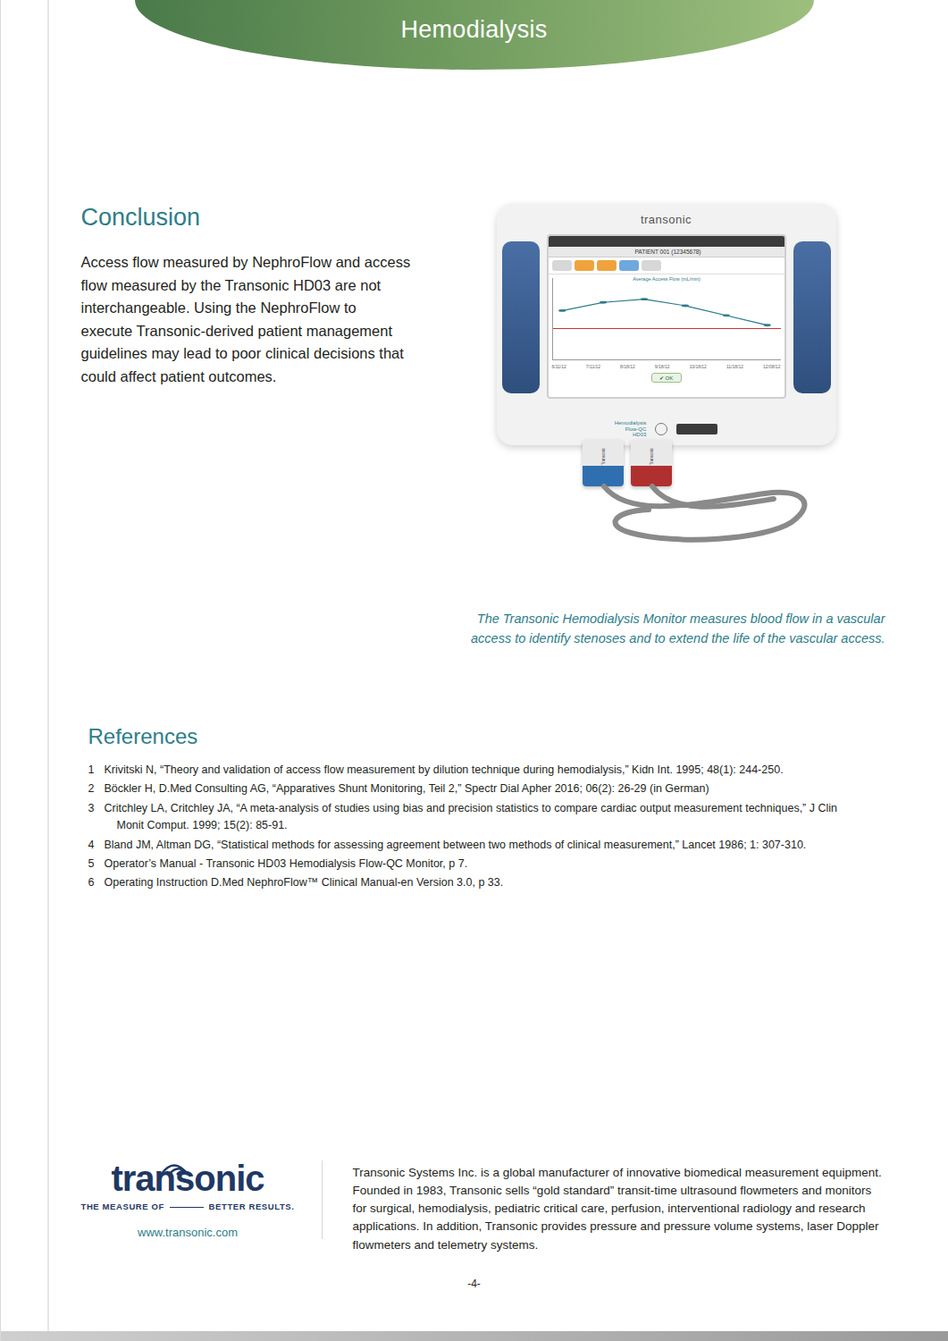Hemodialysis
Conclusion
Access flow measured by NephroFlow and access flow measured by the Transonic HD03 are not interchangeable. Using the NephroFlow to execute Transonic-derived patient management guidelines may lead to poor clinical decisions that could affect patient outcomes.
transonic
PATIENT 001 (12345678)
Average Access Flow (mL/min)
1600
1200
800
400
6/11/127/11/128/18/129/18/1210/18/1211/18/1212/08/12
✔ OK
Hemodialysis
Flow-QC
HD03
Transonic
Transonic
The Transonic Hemodialysis Monitor measures blood flow in a vascular access to identify stenoses and to extend the life of the vascular access.
References
Krivitski N, “Theory and validation of access flow measurement by dilution technique during hemodialysis,” Kidn Int. 1995; 48(1): 244-250.
Böckler H, D.Med Consulting AG, “Apparatives Shunt Monitoring, Teil 2,” Spectr Dial Apher 2016; 06(2): 26-29 (in German)
Critchley LA, Critchley JA, “A meta-analysis of studies using bias and precision statistics to compare cardiac output measurement techniques,” J ClinMonit Comput. 1999; 15(2): 85-91.
Bland JM, Altman DG, “Statistical methods for assessing agreement between two methods of clinical measurement,” Lancet 1986; 1: 307-310.
Operator’s Manual - Transonic HD03 Hemodialysis Flow-QC Monitor, p 7.
Operating Instruction D.Med NephroFlow™ Clinical Manual-en Version 3.0, p 33.
transonic
THE MEASURE OF BETTER RESULTS.
www.transonic.com
Transonic Systems Inc. is a global manufacturer of innovative biomedical measurement equipment. Founded in 1983, Transonic sells “gold standard” transit-time ultrasound flowmeters and monitors for surgical, hemodialysis, pediatric critical care, perfusion, interventional radiology and research applications. In addition, Transonic provides pressure and pressure volume systems, laser Doppler flowmeters and telemetry systems.
-4-